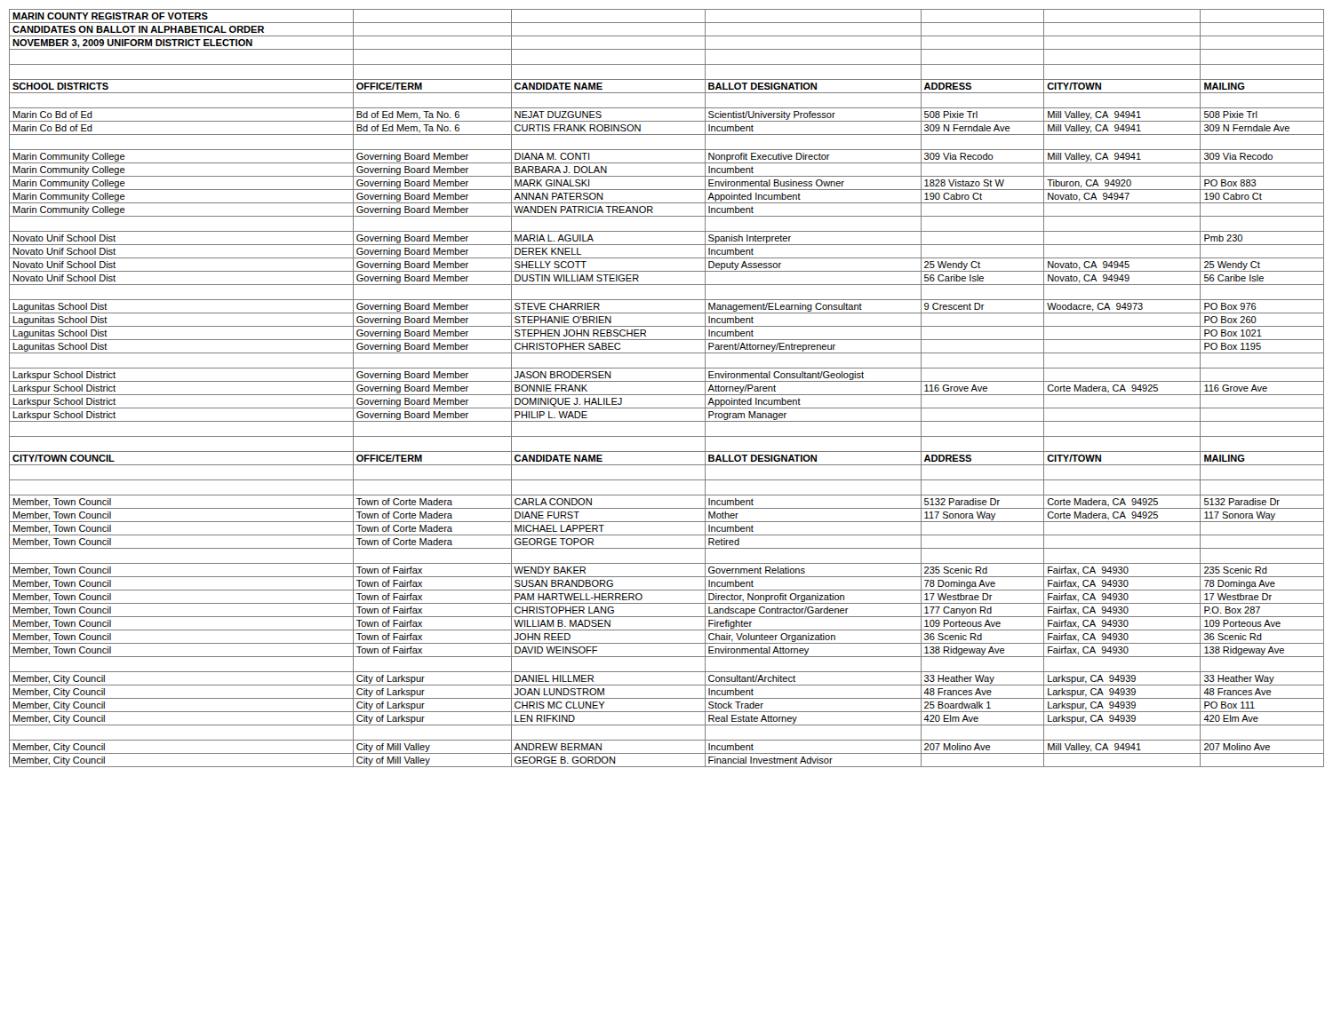| MARIN COUNTY REGISTRAR OF VOTERS | | | | | | |
| CANDIDATES ON BALLOT IN ALPHABETICAL ORDER | | | | | | |
| NOVEMBER 3, 2009 UNIFORM DISTRICT ELECTION | | | | | | |
| SCHOOL DISTRICTS | OFFICE/TERM | CANDIDATE NAME | BALLOT DESIGNATION | ADDRESS | CITY/TOWN | MAILING |
| Marin Co Bd of Ed | Bd of Ed Mem, Ta No. 6 | NEJAT DUZGUNES | Scientist/University Professor | 508 Pixie Trl | Mill Valley, CA 94941 | 508 Pixie Trl |
| Marin Co Bd of Ed | Bd of Ed Mem, Ta No. 6 | CURTIS FRANK ROBINSON | Incumbent | 309 N Ferndale Ave | Mill Valley, CA 94941 | 309 N Ferndale Ave |
| Marin Community College | Governing Board Member | DIANA M. CONTI | Nonprofit Executive Director | 309 Via Recodo | Mill Valley, CA 94941 | 309 Via Recodo |
| Marin Community College | Governing Board Member | BARBARA J. DOLAN | Incumbent | | | |
| Marin Community College | Governing Board Member | MARK GINALSKI | Environmental Business Owner | 1828 Vistazo St W | Tiburon, CA 94920 | PO Box 883 |
| Marin Community College | Governing Board Member | ANNAN PATERSON | Appointed Incumbent | 190 Cabro Ct | Novato, CA 94947 | 190 Cabro Ct |
| Marin Community College | Governing Board Member | WANDEN PATRICIA TREANOR | Incumbent | | | |
| Novato Unif School Dist | Governing Board Member | MARIA L. AGUILA | Spanish Interpreter | | | Pmb 230 |
| Novato Unif School Dist | Governing Board Member | DEREK KNELL | Incumbent | | | |
| Novato Unif School Dist | Governing Board Member | SHELLY SCOTT | Deputy Assessor | 25 Wendy Ct | Novato, CA 94945 | 25 Wendy Ct |
| Novato Unif School Dist | Governing Board Member | DUSTIN WILLIAM STEIGER | | 56 Caribe Isle | Novato, CA 94949 | 56 Caribe Isle |
| Lagunitas School Dist | Governing Board Member | STEVE CHARRIER | Management/ELearning Consultant | 9 Crescent Dr | Woodacre, CA 94973 | PO Box 976 |
| Lagunitas School Dist | Governing Board Member | STEPHANIE O'BRIEN | Incumbent | | | PO Box 260 |
| Lagunitas School Dist | Governing Board Member | STEPHEN JOHN REBSCHER | Incumbent | | | PO Box 1021 |
| Lagunitas School Dist | Governing Board Member | CHRISTOPHER SABEC | Parent/Attorney/Entrepreneur | | | PO Box 1195 |
| Larkspur School District | Governing Board Member | JASON BRODERSEN | Environmental Consultant/Geologist | | | |
| Larkspur School District | Governing Board Member | BONNIE FRANK | Attorney/Parent | 116 Grove Ave | Corte Madera, CA 94925 | 116 Grove Ave |
| Larkspur School District | Governing Board Member | DOMINIQUE J. HALILEJ | Appointed Incumbent | | | |
| Larkspur School District | Governing Board Member | PHILIP L. WADE | Program Manager | | | |
| CITY/TOWN COUNCIL | OFFICE/TERM | CANDIDATE NAME | BALLOT DESIGNATION | ADDRESS | CITY/TOWN | MAILING |
| Member, Town Council | Town of Corte Madera | CARLA CONDON | Incumbent | 5132 Paradise Dr | Corte Madera, CA 94925 | 5132 Paradise Dr |
| Member, Town Council | Town of Corte Madera | DIANE FURST | Mother | 117 Sonora Way | Corte Madera, CA 94925 | 117 Sonora Way |
| Member, Town Council | Town of Corte Madera | MICHAEL LAPPERT | Incumbent | | | |
| Member, Town Council | Town of Corte Madera | GEORGE TOPOR | Retired | | | |
| Member, Town Council | Town of Fairfax | WENDY BAKER | Government Relations | 235 Scenic Rd | Fairfax, CA 94930 | 235 Scenic Rd |
| Member, Town Council | Town of Fairfax | SUSAN BRANDBORG | Incumbent | 78 Dominga Ave | Fairfax, CA 94930 | 78 Dominga Ave |
| Member, Town Council | Town of Fairfax | PAM HARTWELL-HERRERO | Director, Nonprofit Organization | 17 Westbrae Dr | Fairfax, CA 94930 | 17 Westbrae Dr |
| Member, Town Council | Town of Fairfax | CHRISTOPHER LANG | Landscape Contractor/Gardener | 177 Canyon Rd | Fairfax, CA 94930 | P.O. Box 287 |
| Member, Town Council | Town of Fairfax | WILLIAM B. MADSEN | Firefighter | 109 Porteous Ave | Fairfax, CA 94930 | 109 Porteous Ave |
| Member, Town Council | Town of Fairfax | JOHN REED | Chair, Volunteer Organization | 36 Scenic Rd | Fairfax, CA 94930 | 36 Scenic Rd |
| Member, Town Council | Town of Fairfax | DAVID WEINSOFF | Environmental Attorney | 138 Ridgeway Ave | Fairfax, CA 94930 | 138 Ridgeway Ave |
| Member, City Council | City of Larkspur | DANIEL HILLMER | Consultant/Architect | 33 Heather Way | Larkspur, CA 94939 | 33 Heather Way |
| Member, City Council | City of Larkspur | JOAN LUNDSTROM | Incumbent | 48 Frances Ave | Larkspur, CA 94939 | 48 Frances Ave |
| Member, City Council | City of Larkspur | CHRIS MC CLUNEY | Stock Trader | 25 Boardwalk 1 | Larkspur, CA 94939 | PO Box 111 |
| Member, City Council | City of Larkspur | LEN RIFKIND | Real Estate Attorney | 420 Elm Ave | Larkspur, CA 94939 | 420 Elm Ave |
| Member, City Council | City of Mill Valley | ANDREW BERMAN | Incumbent | 207 Molino Ave | Mill Valley, CA 94941 | 207 Molino Ave |
| Member, City Council | City of Mill Valley | GEORGE B. GORDON | Financial Investment Advisor | | | |